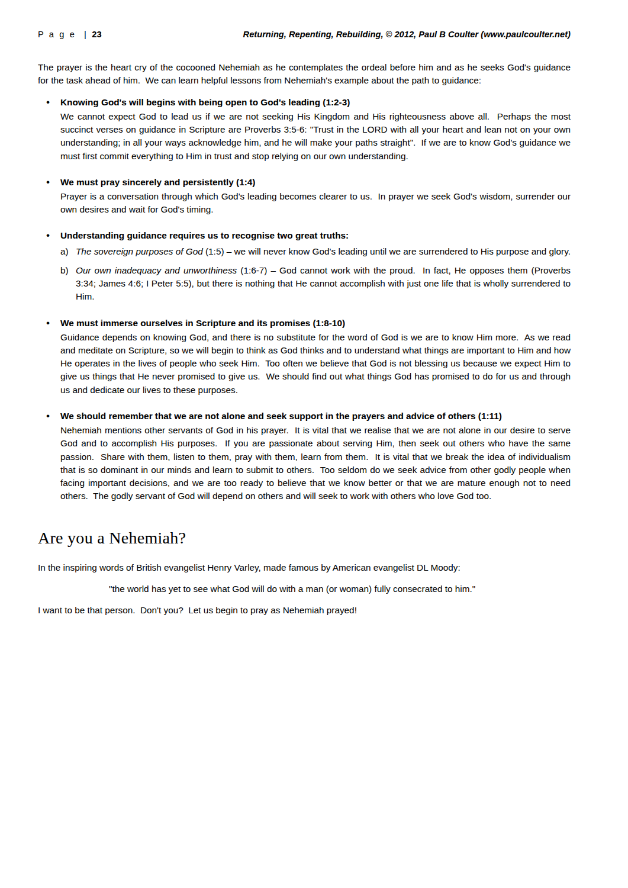P a g e | 23
Returning, Repenting, Rebuilding, © 2012, Paul B Coulter (www.paulcoulter.net)
The prayer is the heart cry of the cocooned Nehemiah as he contemplates the ordeal before him and as he seeks God's guidance for the task ahead of him. We can learn helpful lessons from Nehemiah's example about the path to guidance:
Knowing God's will begins with being open to God's leading (1:2-3)
We cannot expect God to lead us if we are not seeking His Kingdom and His righteousness above all. Perhaps the most succinct verses on guidance in Scripture are Proverbs 3:5-6: "Trust in the LORD with all your heart and lean not on your own understanding; in all your ways acknowledge him, and he will make your paths straight". If we are to know God's guidance we must first commit everything to Him in trust and stop relying on our own understanding.
We must pray sincerely and persistently (1:4)
Prayer is a conversation through which God's leading becomes clearer to us. In prayer we seek God's wisdom, surrender our own desires and wait for God's timing.
Understanding guidance requires us to recognise two great truths:
The sovereign purposes of God (1:5) – we will never know God's leading until we are surrendered to His purpose and glory.
Our own inadequacy and unworthiness (1:6-7) – God cannot work with the proud. In fact, He opposes them (Proverbs 3:34; James 4:6; I Peter 5:5), but there is nothing that He cannot accomplish with just one life that is wholly surrendered to Him.
We must immerse ourselves in Scripture and its promises (1:8-10)
Guidance depends on knowing God, and there is no substitute for the word of God is we are to know Him more. As we read and meditate on Scripture, so we will begin to think as God thinks and to understand what things are important to Him and how He operates in the lives of people who seek Him. Too often we believe that God is not blessing us because we expect Him to give us things that He never promised to give us. We should find out what things God has promised to do for us and through us and dedicate our lives to these purposes.
We should remember that we are not alone and seek support in the prayers and advice of others (1:11)
Nehemiah mentions other servants of God in his prayer. It is vital that we realise that we are not alone in our desire to serve God and to accomplish His purposes. If you are passionate about serving Him, then seek out others who have the same passion. Share with them, listen to them, pray with them, learn from them. It is vital that we break the idea of individualism that is so dominant in our minds and learn to submit to others. Too seldom do we seek advice from other godly people when facing important decisions, and we are too ready to believe that we know better or that we are mature enough not to need others. The godly servant of God will depend on others and will seek to work with others who love God too.
Are you a Nehemiah?
In the inspiring words of British evangelist Henry Varley, made famous by American evangelist DL Moody:
"the world has yet to see what God will do with a man (or woman) fully consecrated to him."
I want to be that person. Don't you? Let us begin to pray as Nehemiah prayed!